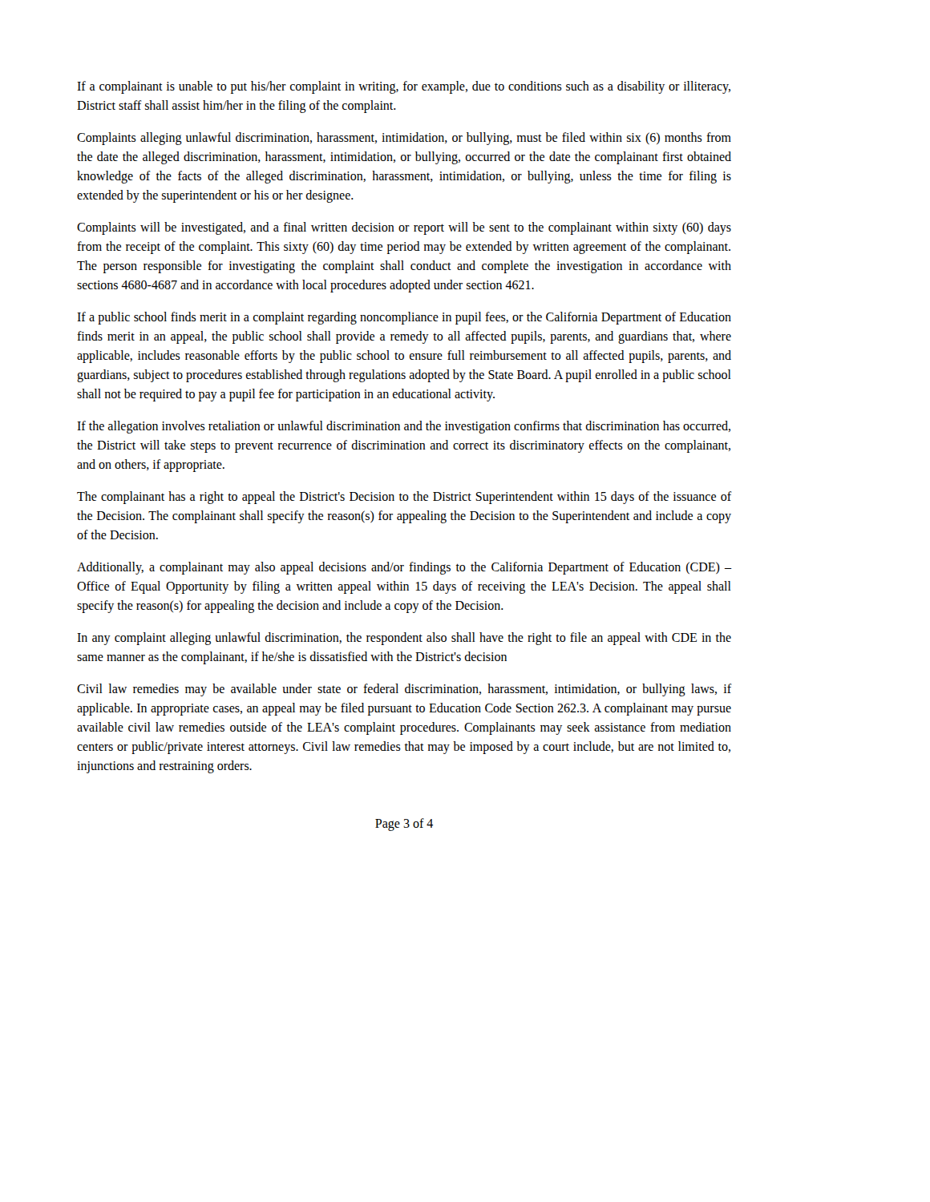If a complainant is unable to put his/her complaint in writing, for example, due to conditions such as a disability or illiteracy, District staff shall assist him/her in the filing of the complaint.
Complaints alleging unlawful discrimination, harassment, intimidation, or bullying, must be filed within six (6) months from the date the alleged discrimination, harassment, intimidation, or bullying, occurred or the date the complainant first obtained knowledge of the facts of the alleged discrimination, harassment, intimidation, or bullying, unless the time for filing is extended by the superintendent or his or her designee.
Complaints will be investigated, and a final written decision or report will be sent to the complainant within sixty (60) days from the receipt of the complaint. This sixty (60) day time period may be extended by written agreement of the complainant. The person responsible for investigating the complaint shall conduct and complete the investigation in accordance with sections 4680-4687 and in accordance with local procedures adopted under section 4621.
If a public school finds merit in a complaint regarding noncompliance in pupil fees, or the California Department of Education finds merit in an appeal, the public school shall provide a remedy to all affected pupils, parents, and guardians that, where applicable, includes reasonable efforts by the public school to ensure full reimbursement to all affected pupils, parents, and guardians, subject to procedures established through regulations adopted by the State Board. A pupil enrolled in a public school shall not be required to pay a pupil fee for participation in an educational activity.
If the allegation involves retaliation or unlawful discrimination and the investigation confirms that discrimination has occurred, the District will take steps to prevent recurrence of discrimination and correct its discriminatory effects on the complainant, and on others, if appropriate.
The complainant has a right to appeal the District's Decision to the District Superintendent within 15 days of the issuance of the Decision. The complainant shall specify the reason(s) for appealing the Decision to the Superintendent and include a copy of the Decision.
Additionally, a complainant may also appeal decisions and/or findings to the California Department of Education (CDE) – Office of Equal Opportunity by filing a written appeal within 15 days of receiving the LEA's Decision. The appeal shall specify the reason(s) for appealing the decision and include a copy of the Decision.
In any complaint alleging unlawful discrimination, the respondent also shall have the right to file an appeal with CDE in the same manner as the complainant, if he/she is dissatisfied with the District's decision
Civil law remedies may be available under state or federal discrimination, harassment, intimidation, or bullying laws, if applicable. In appropriate cases, an appeal may be filed pursuant to Education Code Section 262.3. A complainant may pursue available civil law remedies outside of the LEA's complaint procedures. Complainants may seek assistance from mediation centers or public/private interest attorneys. Civil law remedies that may be imposed by a court include, but are not limited to, injunctions and restraining orders.
Page 3 of 4